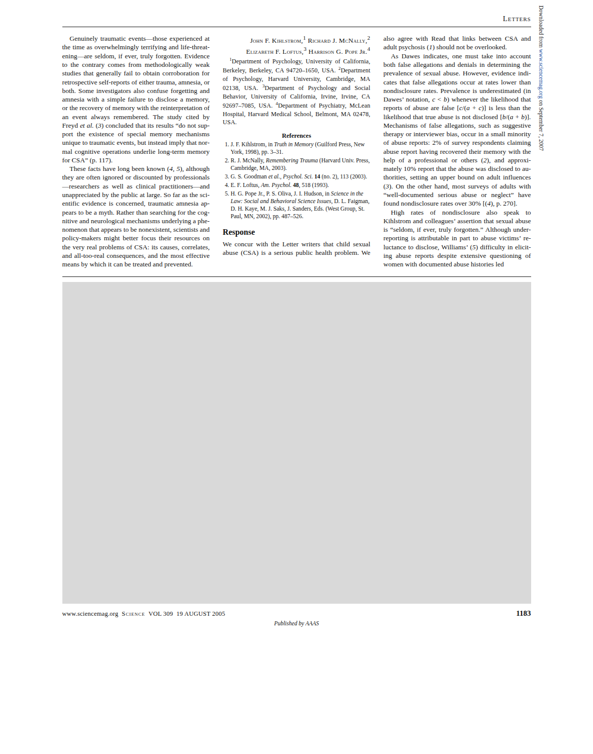Letters
Downloaded from www.sciencemag.org on September 7, 2007
Genuinely traumatic events—those experienced at the time as overwhelmingly terrifying and life-threatening—are seldom, if ever, truly forgotten. Evidence to the contrary comes from methodologically weak studies that generally fail to obtain corroboration for retrospective self-reports of either trauma, amnesia, or both. Some investigators also confuse forgetting and amnesia with a simple failure to disclose a memory, or the recovery of memory with the reinterpretation of an event always remembered. The study cited by Freyd et al. (3) concluded that its results “do not support the existence of special memory mechanisms unique to traumatic events, but instead imply that normal cognitive operations underlie long-term memory for CSA” (p. 117).
These facts have long been known (4, 5), although they are often ignored or discounted by professionals—researchers as well as clinical practitioners—and unappreciated by the public at large. So far as the scientific evidence is concerned, traumatic amnesia appears to be a myth. Rather than searching for the cognitive and neurological mechanisms underlying a phenomenon that appears to be nonexistent, scientists and policy-makers might better focus their resources on the very real problems of CSA: its causes, correlates, and all-too-real consequences, and the most effective means by which it can be treated and prevented.
John F. Kihlstrom,1 Richard J. McNally,2
Elizabeth F. Loftus,3 Harrison G. Pope Jr.4
1Department of Psychology, University of California, Berkeley, Berkeley, CA 94720–1650, USA. 2Department of Psychology, Harvard University, Cambridge, MA 02138, USA. 3Department of Psychology and Social Behavior, University of California, Irvine, Irvine, CA 92697–7085, USA. 4Department of Psychiatry, McLean Hospital, Harvard Medical School, Belmont, MA 02478, USA.
References
J. F. Kihlstrom, in Truth in Memory (Guilford Press, New York, 1998), pp. 3–31.
R. J. McNally, Remembering Trauma (Harvard Univ. Press, Cambridge, MA, 2003).
G. S. Goodman et al., Psychol. Sci. 14 (no. 2), 113 (2003).
E. F. Loftus, Am. Psychol. 48, 518 (1993).
H. G. Pope Jr., P. S. Oliva, J. I. Hudson, in Science in the Law: Social and Behavioral Science Issues, D. L. Faigman, D. H. Kaye, M. J. Saks, J. Sanders, Eds. (West Group, St. Paul, MN, 2002), pp. 487–526.
Response
We concur with the Letter writers that child sexual abuse (CSA) is a serious public health problem. We also agree with Read that links between CSA and adult psychosis (1) should not be overlooked.
As Dawes indicates, one must take into account both false allegations and denials in determining the prevalence of sexual abuse. However, evidence indicates that false allegations occur at rates lower than nondisclosure rates. Prevalence is underestimated (in Dawes’ notation, c < b) whenever the likelihood that reports of abuse are false [c/(a + c)] is less than the likelihood that true abuse is not disclosed [b/(a + b)]. Mechanisms of false allegations, such as suggestive therapy or interviewer bias, occur in a small minority of abuse reports: 2% of survey respondents claiming abuse report having recovered their memory with the help of a professional or others (2), and approximately 10% report that the abuse was disclosed to authorities, setting an upper bound on adult influences (3). On the other hand, most surveys of adults with “well-documented serious abuse or neglect” have found nondisclosure rates over 30% [(4), p. 270].
High rates of nondisclosure also speak to Kihlstrom and colleagues’ assertion that sexual abuse is “seldom, if ever, truly forgotten.” Although underreporting is attributable in part to abuse victims’ reluctance to disclose, Williams’ (5) difficulty in eliciting abuse reports despite extensive questioning of women with documented abuse histories led
www.sciencemag.org Science VOL 309 19 AUGUST 2005
1183
Published by AAAS